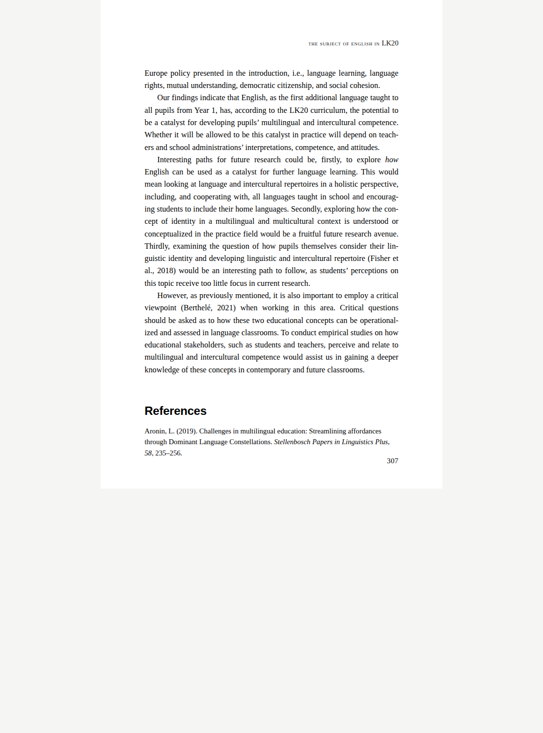the subject of english in LK20
Europe policy presented in the introduction, i.e., language learning, language rights, mutual understanding, democratic citizenship, and social cohesion.
Our findings indicate that English, as the first additional language taught to all pupils from Year 1, has, according to the LK20 curriculum, the potential to be a catalyst for developing pupils’ multilingual and intercultural competence. Whether it will be allowed to be this catalyst in practice will depend on teachers and school administrations’ interpretations, competence, and attitudes.
Interesting paths for future research could be, firstly, to explore how English can be used as a catalyst for further language learning. This would mean looking at language and intercultural repertoires in a holistic perspective, including, and cooperating with, all languages taught in school and encouraging students to include their home languages. Secondly, exploring how the concept of identity in a multilingual and multicultural context is understood or conceptualized in the practice field would be a fruitful future research avenue. Thirdly, examining the question of how pupils themselves consider their linguistic identity and developing linguistic and intercultural repertoire (Fisher et al., 2018) would be an interesting path to follow, as students’ perceptions on this topic receive too little focus in current research.
However, as previously mentioned, it is also important to employ a critical viewpoint (Berthelé, 2021) when working in this area. Critical questions should be asked as to how these two educational concepts can be operationalized and assessed in language classrooms. To conduct empirical studies on how educational stakeholders, such as students and teachers, perceive and relate to multilingual and intercultural competence would assist us in gaining a deeper knowledge of these concepts in contemporary and future classrooms.
References
Aronin, L. (2019). Challenges in multilingual education: Streamlining affordances through Dominant Language Constellations. Stellenbosch Papers in Linguistics Plus, 58, 235–256.
307